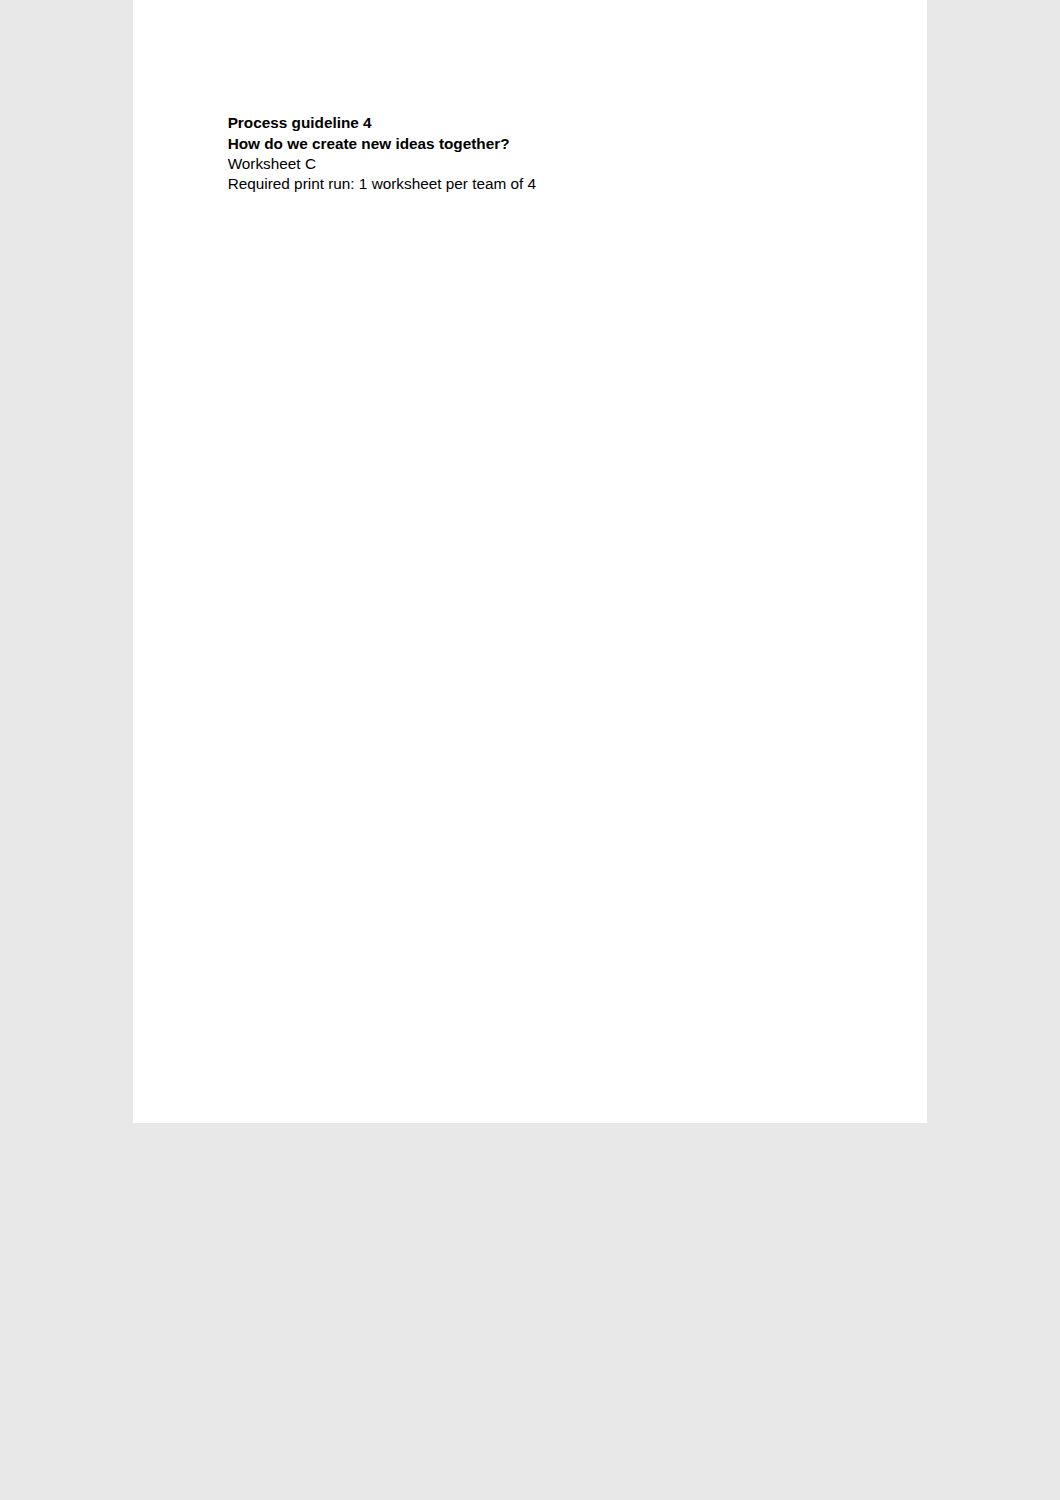Process guideline 4
How do we create new ideas together?
Worksheet C
Required print run: 1 worksheet per team of 4